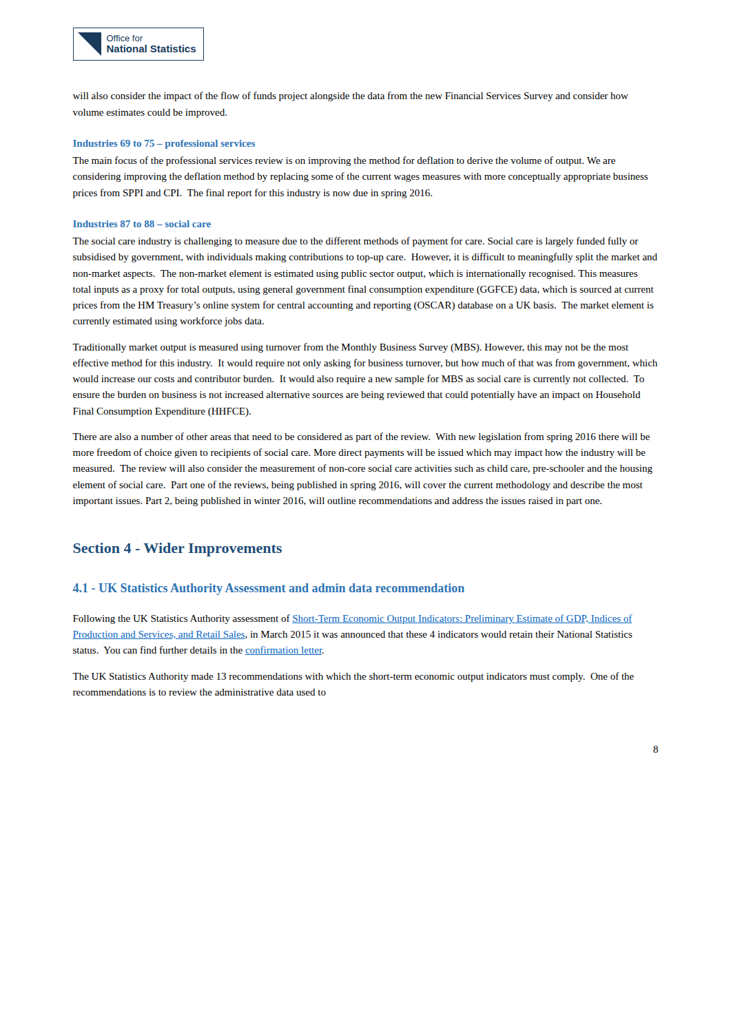Office for
National Statistics
will also consider the impact of the flow of funds project alongside the data from the new Financial Services Survey and consider how volume estimates could be improved.
Industries 69 to 75 – professional services
The main focus of the professional services review is on improving the method for deflation to derive the volume of output. We are considering improving the deflation method by replacing some of the current wages measures with more conceptually appropriate business prices from SPPI and CPI. The final report for this industry is now due in spring 2016.
Industries 87 to 88 – social care
The social care industry is challenging to measure due to the different methods of payment for care. Social care is largely funded fully or subsidised by government, with individuals making contributions to top-up care. However, it is difficult to meaningfully split the market and non-market aspects. The non-market element is estimated using public sector output, which is internationally recognised. This measures total inputs as a proxy for total outputs, using general government final consumption expenditure (GGFCE) data, which is sourced at current prices from the HM Treasury’s online system for central accounting and reporting (OSCAR) database on a UK basis. The market element is currently estimated using workforce jobs data.
Traditionally market output is measured using turnover from the Monthly Business Survey (MBS). However, this may not be the most effective method for this industry. It would require not only asking for business turnover, but how much of that was from government, which would increase our costs and contributor burden. It would also require a new sample for MBS as social care is currently not collected. To ensure the burden on business is not increased alternative sources are being reviewed that could potentially have an impact on Household Final Consumption Expenditure (HHFCE).
There are also a number of other areas that need to be considered as part of the review. With new legislation from spring 2016 there will be more freedom of choice given to recipients of social care. More direct payments will be issued which may impact how the industry will be measured. The review will also consider the measurement of non-core social care activities such as child care, pre-schooler and the housing element of social care. Part one of the reviews, being published in spring 2016, will cover the current methodology and describe the most important issues. Part 2, being published in winter 2016, will outline recommendations and address the issues raised in part one.
Section 4 - Wider Improvements
4.1 - UK Statistics Authority Assessment and admin data recommendation
Following the UK Statistics Authority assessment of Short-Term Economic Output Indicators: Preliminary Estimate of GDP, Indices of Production and Services, and Retail Sales, in March 2015 it was announced that these 4 indicators would retain their National Statistics status. You can find further details in the confirmation letter.
The UK Statistics Authority made 13 recommendations with which the short-term economic output indicators must comply. One of the recommendations is to review the administrative data used to
8